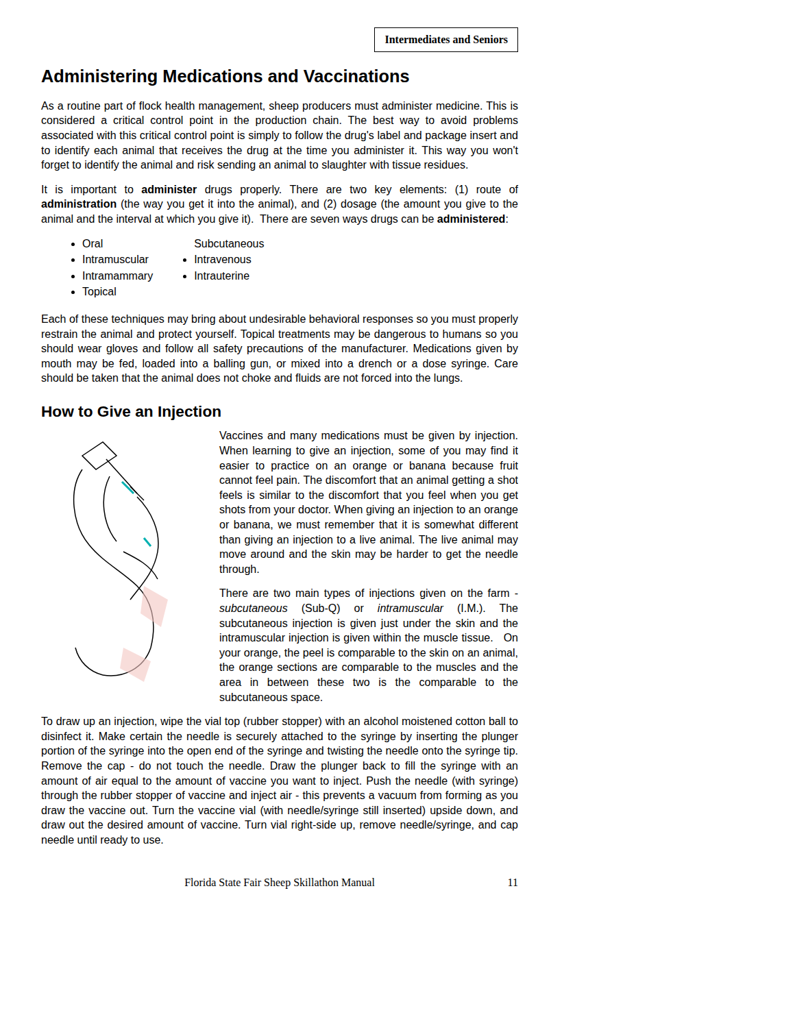Intermediates and Seniors
Administering Medications and Vaccinations
As a routine part of flock health management, sheep producers must administer medicine. This is considered a critical control point in the production chain. The best way to avoid problems associated with this critical control point is simply to follow the drug's label and package insert and to identify each animal that receives the drug at the time you administer it. This way you won't forget to identify the animal and risk sending an animal to slaughter with tissue residues.
It is important to administer drugs properly. There are two key elements: (1) route of administration (the way you get it into the animal), and (2) dosage (the amount you give to the animal and the interval at which you give it). There are seven ways drugs can be administered:
Oral
Intramuscular
Intramammary
Topical
Subcutaneous
Intravenous
Intrauterine
Each of these techniques may bring about undesirable behavioral responses so you must properly restrain the animal and protect yourself. Topical treatments may be dangerous to humans so you should wear gloves and follow all safety precautions of the manufacturer. Medications given by mouth may be fed, loaded into a balling gun, or mixed into a drench or a dose syringe. Care should be taken that the animal does not choke and fluids are not forced into the lungs.
How to Give an Injection
Vaccines and many medications must be given by injection. When learning to give an injection, some of you may find it easier to practice on an orange or banana because fruit cannot feel pain. The discomfort that an animal getting a shot feels is similar to the discomfort that you feel when you get shots from your doctor. When giving an injection to an orange or banana, we must remember that it is somewhat different than giving an injection to a live animal. The live animal may move around and the skin may be harder to get the needle through.
There are two main types of injections given on the farm - subcutaneous (Sub-Q) or intramuscular (I.M.). The subcutaneous injection is given just under the skin and the intramuscular injection is given within the muscle tissue. On your orange, the peel is comparable to the skin on an animal, the orange sections are comparable to the muscles and the area in between these two is the comparable to the subcutaneous space.
To draw up an injection, wipe the vial top (rubber stopper) with an alcohol moistened cotton ball to disinfect it. Make certain the needle is securely attached to the syringe by inserting the plunger portion of the syringe into the open end of the syringe and twisting the needle onto the syringe tip. Remove the cap - do not touch the needle. Draw the plunger back to fill the syringe with an amount of air equal to the amount of vaccine you want to inject. Push the needle (with syringe) through the rubber stopper of vaccine and inject air - this prevents a vacuum from forming as you draw the vaccine out. Turn the vaccine vial (with needle/syringe still inserted) upside down, and draw out the desired amount of vaccine. Turn vial right-side up, remove needle/syringe, and cap needle until ready to use.
Florida State Fair Sheep Skillathon Manual 11